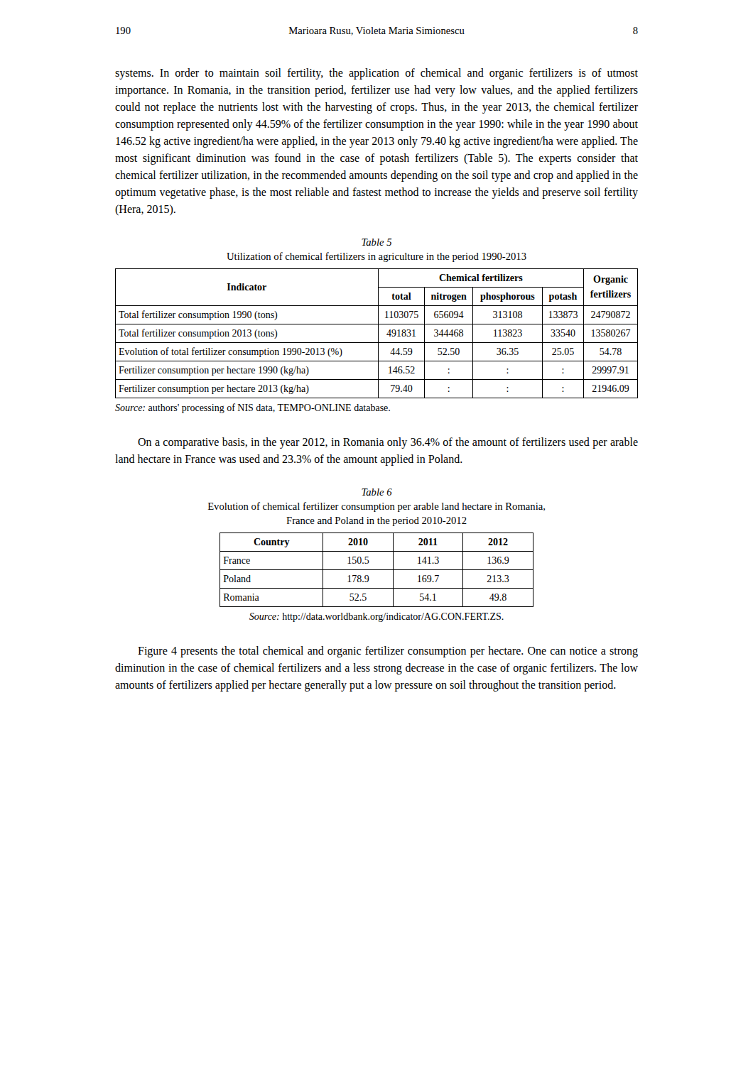190
Marioara Rusu, Violeta Maria Simionescu
8
systems. In order to maintain soil fertility, the application of chemical and organic fertilizers is of utmost importance. In Romania, in the transition period, fertilizer use had very low values, and the applied fertilizers could not replace the nutrients lost with the harvesting of crops. Thus, in the year 2013, the chemical fertilizer consumption represented only 44.59% of the fertilizer consumption in the year 1990: while in the year 1990 about 146.52 kg active ingredient/ha were applied, in the year 2013 only 79.40 kg active ingredient/ha were applied. The most significant diminution was found in the case of potash fertilizers (Table 5). The experts consider that chemical fertilizer utilization, in the recommended amounts depending on the soil type and crop and applied in the optimum vegetative phase, is the most reliable and fastest method to increase the yields and preserve soil fertility (Hera, 2015).
Table 5 Utilization of chemical fertilizers in agriculture in the period 1990-2013
| Indicator | Chemical fertilizers | Organic fertilizers |
| --- | --- | --- |
| total | nitrogen | phosphorous | potash |
| Total fertilizer consumption 1990 (tons) | 1103075 | 656094 | 313108 | 133873 | 24790872 |
| Total fertilizer consumption 2013 (tons) | 491831 | 344468 | 113823 | 33540 | 13580267 |
| Evolution of total fertilizer consumption 1990-2013 (%) | 44.59 | 52.50 | 36.35 | 25.05 | 54.78 |
| Fertilizer consumption per hectare 1990 (kg/ha) | 146.52 | : | : | : | 29997.91 |
| Fertilizer consumption per hectare 2013 (kg/ha) | 79.40 | : | : | : | 21946.09 |
Source: authors' processing of NIS data, TEMPO-ONLINE database.
On a comparative basis, in the year 2012, in Romania only 36.4% of the amount of fertilizers used per arable land hectare in France was used and 23.3% of the amount applied in Poland.
Table 6 Evolution of chemical fertilizer consumption per arable land hectare in Romania,
France and Poland in the period 2010-2012
| Country | 2010 | 2011 | 2012 |
| --- | --- | --- | --- |
| France | 150.5 | 141.3 | 136.9 |
| Poland | 178.9 | 169.7 | 213.3 |
| Romania | 52.5 | 54.1 | 49.8 |
Source: http://data.worldbank.org/indicator/AG.CON.FERT.ZS.
Figure 4 presents the total chemical and organic fertilizer consumption per hectare. One can notice a strong diminution in the case of chemical fertilizers and a less strong decrease in the case of organic fertilizers. The low amounts of fertilizers applied per hectare generally put a low pressure on soil throughout the transition period.